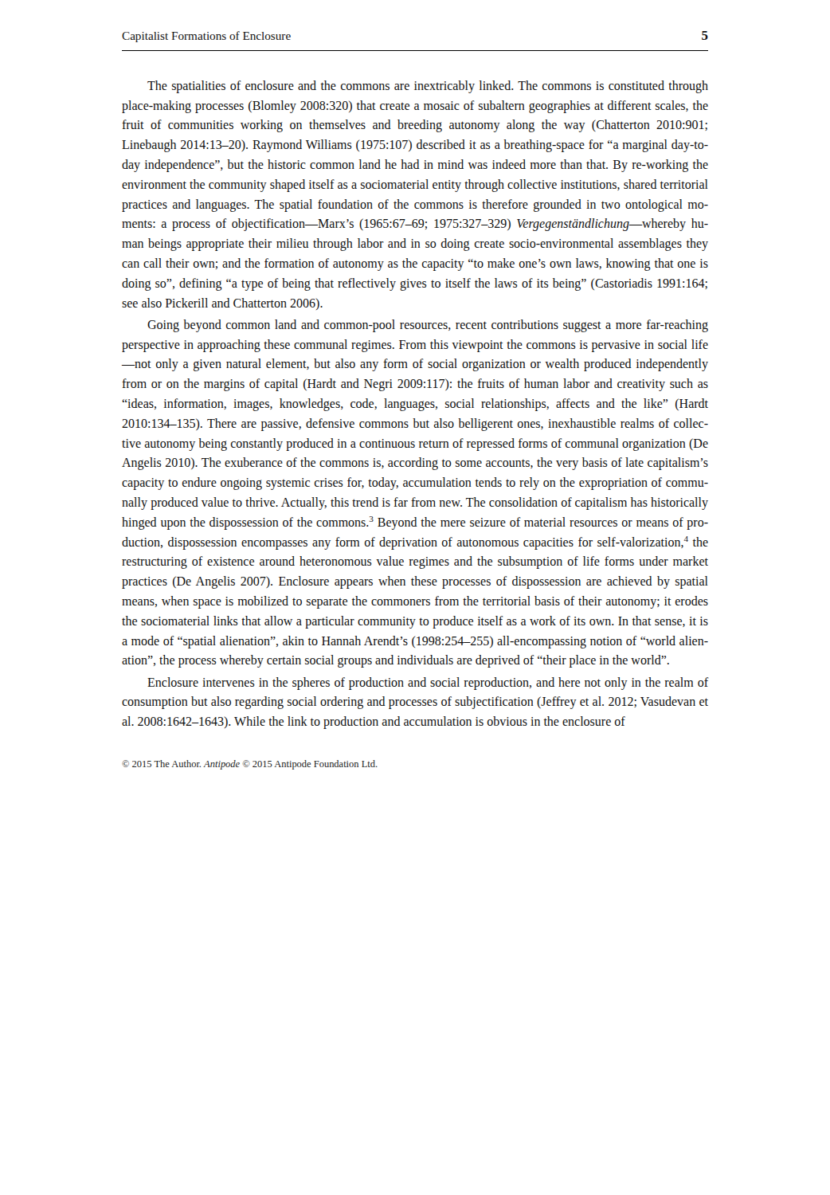Capitalist Formations of Enclosure 5
The spatialities of enclosure and the commons are inextricably linked. The commons is constituted through place-making processes (Blomley 2008:320) that create a mosaic of subaltern geographies at different scales, the fruit of communities working on themselves and breeding autonomy along the way (Chatterton 2010:901; Linebaugh 2014:13–20). Raymond Williams (1975:107) described it as a breathing-space for “a marginal day-to-day independence”, but the historic common land he had in mind was indeed more than that. By re-working the environment the community shaped itself as a sociomaterial entity through collective institutions, shared territorial practices and languages. The spatial foundation of the commons is therefore grounded in two ontological moments: a process of objectification—Marx’s (1965:67–69; 1975:327–329) Vergegenständlichung—whereby human beings appropriate their milieu through labor and in so doing create socio-environmental assemblages they can call their own; and the formation of autonomy as the capacity “to make one’s own laws, knowing that one is doing so”, defining “a type of being that reflectively gives to itself the laws of its being” (Castoriadis 1991:164; see also Pickerill and Chatterton 2006).
Going beyond common land and common-pool resources, recent contributions suggest a more far-reaching perspective in approaching these communal regimes. From this viewpoint the commons is pervasive in social life—not only a given natural element, but also any form of social organization or wealth produced independently from or on the margins of capital (Hardt and Negri 2009:117): the fruits of human labor and creativity such as “ideas, information, images, knowledges, code, languages, social relationships, affects and the like” (Hardt 2010:134–135). There are passive, defensive commons but also belligerent ones, inexhaustible realms of collective autonomy being constantly produced in a continuous return of repressed forms of communal organization (De Angelis 2010). The exuberance of the commons is, according to some accounts, the very basis of late capitalism’s capacity to endure ongoing systemic crises for, today, accumulation tends to rely on the expropriation of communally produced value to thrive. Actually, this trend is far from new. The consolidation of capitalism has historically hinged upon the dispossession of the commons.3 Beyond the mere seizure of material resources or means of production, dispossession encompasses any form of deprivation of autonomous capacities for self-valorization,4 the restructuring of existence around heteronomous value regimes and the subsumption of life forms under market practices (De Angelis 2007). Enclosure appears when these processes of dispossession are achieved by spatial means, when space is mobilized to separate the commoners from the territorial basis of their autonomy; it erodes the sociomaterial links that allow a particular community to produce itself as a work of its own. In that sense, it is a mode of “spatial alienation”, akin to Hannah Arendt’s (1998:254–255) all-encompassing notion of “world alienation”, the process whereby certain social groups and individuals are deprived of “their place in the world”.
Enclosure intervenes in the spheres of production and social reproduction, and here not only in the realm of consumption but also regarding social ordering and processes of subjectification (Jeffrey et al. 2012; Vasudevan et al. 2008:1642–1643). While the link to production and accumulation is obvious in the enclosure of
© 2015 The Author. Antipode © 2015 Antipode Foundation Ltd.